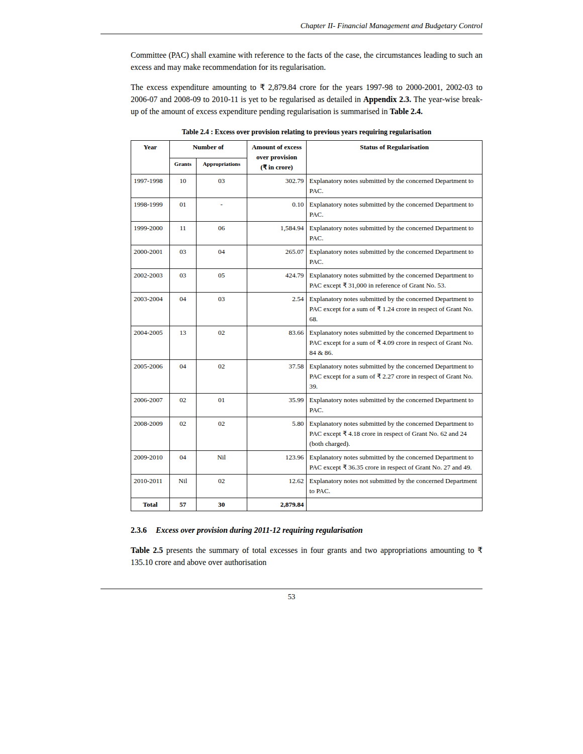Chapter II- Financial Management and Budgetary Control
Committee (PAC) shall examine with reference to the facts of the case, the circumstances leading to such an excess and may make recommendation for its regularisation.
The excess expenditure amounting to ₹ 2,879.84 crore for the years 1997-98 to 2000-2001, 2002-03 to 2006-07 and 2008-09 to 2010-11 is yet to be regularised as detailed in Appendix 2.3. The year-wise break-up of the amount of excess expenditure pending regularisation is summarised in Table 2.4.
Table 2.4 : Excess over provision relating to previous years requiring regularisation
| Year | Number of | Amount of excess over provision (₹ in crore) | Status of Regularisation |
| --- | --- | --- | --- |
| Grants | Appropriations |
| 1997-1998 | 10 | 03 | 302.79 | Explanatory notes submitted by the concerned Department to PAC. |
| 1998-1999 | 01 | - | 0.10 | Explanatory notes submitted by the concerned Department to PAC. |
| 1999-2000 | 11 | 06 | 1,584.94 | Explanatory notes submitted by the concerned Department to PAC. |
| 2000-2001 | 03 | 04 | 265.07 | Explanatory notes submitted by the concerned Department to PAC. |
| 2002-2003 | 03 | 05 | 424.79 | Explanatory notes submitted by the concerned Department to PAC except ₹ 31,000 in reference of Grant No. 53. |
| 2003-2004 | 04 | 03 | 2.54 | Explanatory notes submitted by the concerned Department to PAC except for a sum of ₹ 1.24 crore in respect of Grant No. 68. |
| 2004-2005 | 13 | 02 | 83.66 | Explanatory notes submitted by the concerned Department to PAC except for a sum of ₹ 4.09 crore in respect of Grant No. 84 & 86. |
| 2005-2006 | 04 | 02 | 37.58 | Explanatory notes submitted by the concerned Department to PAC except for a sum of ₹ 2.27 crore in respect of Grant No. 39. |
| 2006-2007 | 02 | 01 | 35.99 | Explanatory notes submitted by the concerned Department to PAC. |
| 2008-2009 | 02 | 02 | 5.80 | Explanatory notes submitted by the concerned Department to PAC except ₹ 4.18 crore in respect of Grant No. 62 and 24 (both charged). |
| 2009-2010 | 04 | Nil | 123.96 | Explanatory notes submitted by the concerned Department to PAC except ₹ 36.35 crore in respect of Grant No. 27 and 49. |
| 2010-2011 | Nil | 02 | 12.62 | Explanatory notes not submitted by the concerned Department to PAC. |
| Total | 57 | 30 | 2,879.84 | |
2.3.6 Excess over provision during 2011-12 requiring regularisation
Table 2.5 presents the summary of total excesses in four grants and two appropriations amounting to ₹ 135.10 crore and above over authorisation
53